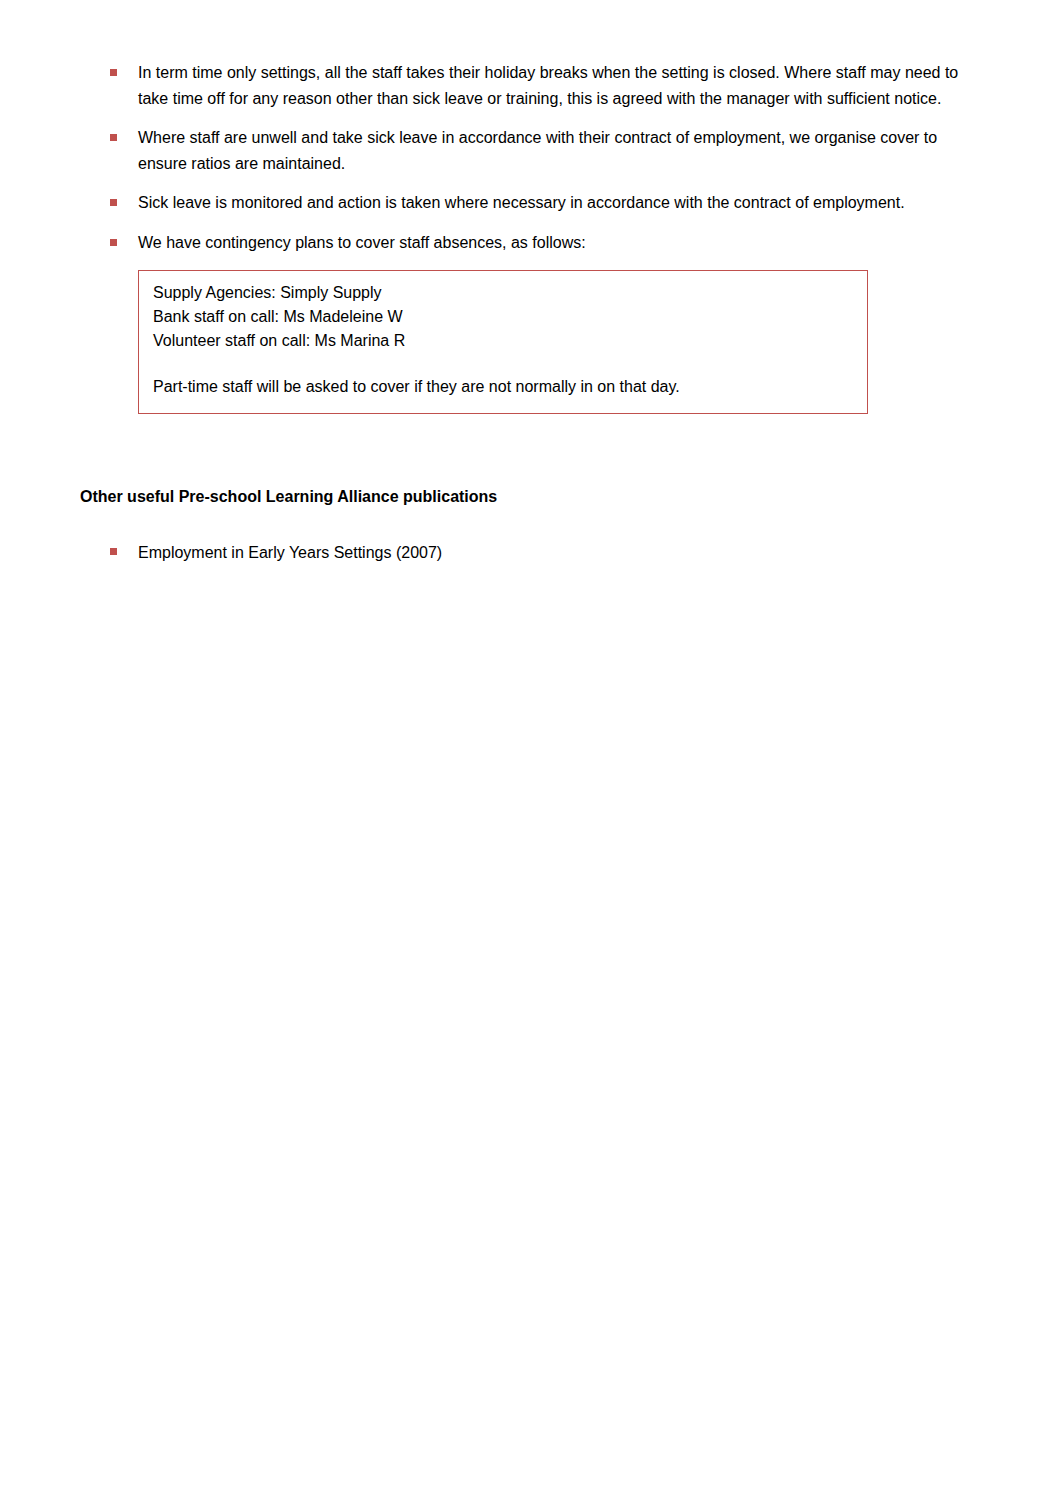In term time only settings, all the staff takes their holiday breaks when the setting is closed. Where staff may need to take time off for any reason other than sick leave or training, this is agreed with the manager with sufficient notice.
Where staff are unwell and take sick leave in accordance with their contract of employment, we organise cover to ensure ratios are maintained.
Sick leave is monitored and action is taken where necessary in accordance with the contract of employment.
We have contingency plans to cover staff absences, as follows:
Supply Agencies: Simply Supply
Bank staff on call: Ms Madeleine W
Volunteer staff on call: Ms Marina R
Part-time staff will be asked to cover if they are not normally in on that day.
Other useful Pre-school Learning Alliance publications
Employment in Early Years Settings (2007)